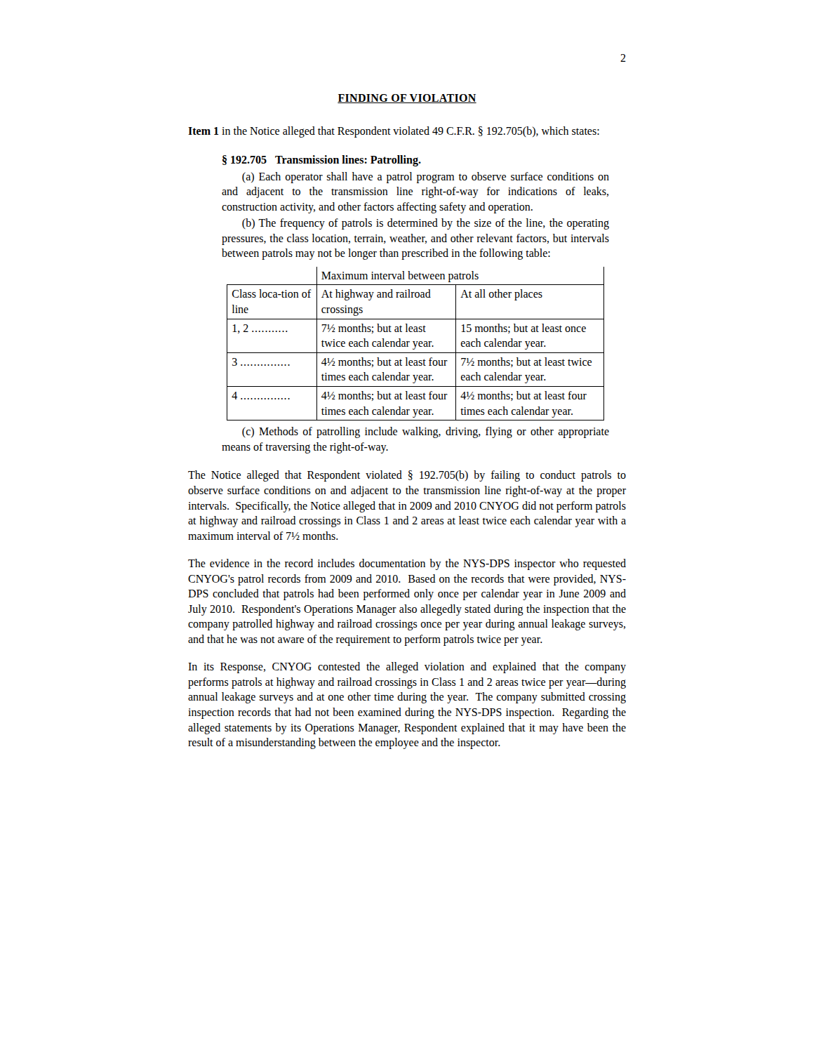2
FINDING OF VIOLATION
Item 1 in the Notice alleged that Respondent violated 49 C.F.R. § 192.705(b), which states:
§ 192.705 Transmission lines: Patrolling.
(a) Each operator shall have a patrol program to observe surface conditions on and adjacent to the transmission line right-of-way for indications of leaks, construction activity, and other factors affecting safety and operation.
(b) The frequency of patrols is determined by the size of the line, the operating pressures, the class location, terrain, weather, and other relevant factors, but intervals between patrols may not be longer than prescribed in the following table:
| | Maximum interval between patrols |
| Class loca-tion of line | At highway and railroad crossings | At all other places |
| 1, 2 ........... | 7½ months; but at least twice each calendar year. | 15 months; but at least once each calendar year. |
| 3 ............... | 4½ months; but at least four times each calendar year. | 7½ months; but at least twice each calendar year. |
| 4 ............... | 4½ months; but at least four times each calendar year. | 4½ months; but at least four times each calendar year. |
(c) Methods of patrolling include walking, driving, flying or other appropriate means of traversing the right-of-way.
The Notice alleged that Respondent violated § 192.705(b) by failing to conduct patrols to observe surface conditions on and adjacent to the transmission line right-of-way at the proper intervals. Specifically, the Notice alleged that in 2009 and 2010 CNYOG did not perform patrols at highway and railroad crossings in Class 1 and 2 areas at least twice each calendar year with a maximum interval of 7½ months.
The evidence in the record includes documentation by the NYS-DPS inspector who requested CNYOG's patrol records from 2009 and 2010. Based on the records that were provided, NYS-DPS concluded that patrols had been performed only once per calendar year in June 2009 and July 2010. Respondent's Operations Manager also allegedly stated during the inspection that the company patrolled highway and railroad crossings once per year during annual leakage surveys, and that he was not aware of the requirement to perform patrols twice per year.
In its Response, CNYOG contested the alleged violation and explained that the company performs patrols at highway and railroad crossings in Class 1 and 2 areas twice per year—during annual leakage surveys and at one other time during the year. The company submitted crossing inspection records that had not been examined during the NYS-DPS inspection. Regarding the alleged statements by its Operations Manager, Respondent explained that it may have been the result of a misunderstanding between the employee and the inspector.